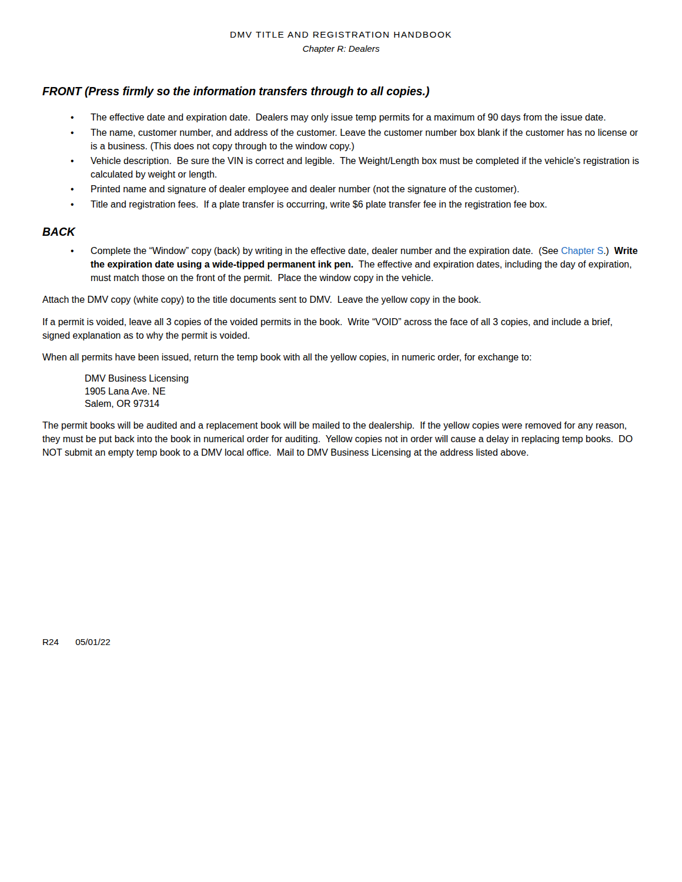DMV TITLE AND REGISTRATION HANDBOOK
Chapter R: Dealers
FRONT (Press firmly so the information transfers through to all copies.)
The effective date and expiration date. Dealers may only issue temp permits for a maximum of 90 days from the issue date.
The name, customer number, and address of the customer. Leave the customer number box blank if the customer has no license or is a business. (This does not copy through to the window copy.)
Vehicle description. Be sure the VIN is correct and legible. The Weight/Length box must be completed if the vehicle’s registration is calculated by weight or length.
Printed name and signature of dealer employee and dealer number (not the signature of the customer).
Title and registration fees. If a plate transfer is occurring, write $6 plate transfer fee in the registration fee box.
BACK
Complete the “Window” copy (back) by writing in the effective date, dealer number and the expiration date. (See Chapter S.) Write the expiration date using a wide-tipped permanent ink pen. The effective and expiration dates, including the day of expiration, must match those on the front of the permit. Place the window copy in the vehicle.
Attach the DMV copy (white copy) to the title documents sent to DMV. Leave the yellow copy in the book.
If a permit is voided, leave all 3 copies of the voided permits in the book. Write “VOID” across the face of all 3 copies, and include a brief, signed explanation as to why the permit is voided.
When all permits have been issued, return the temp book with all the yellow copies, in numeric order, for exchange to:
DMV Business Licensing
1905 Lana Ave. NE
Salem, OR 97314
The permit books will be audited and a replacement book will be mailed to the dealership. If the yellow copies were removed for any reason, they must be put back into the book in numerical order for auditing. Yellow copies not in order will cause a delay in replacing temp books. DO NOT submit an empty temp book to a DMV local office. Mail to DMV Business Licensing at the address listed above.
R24 05/01/22